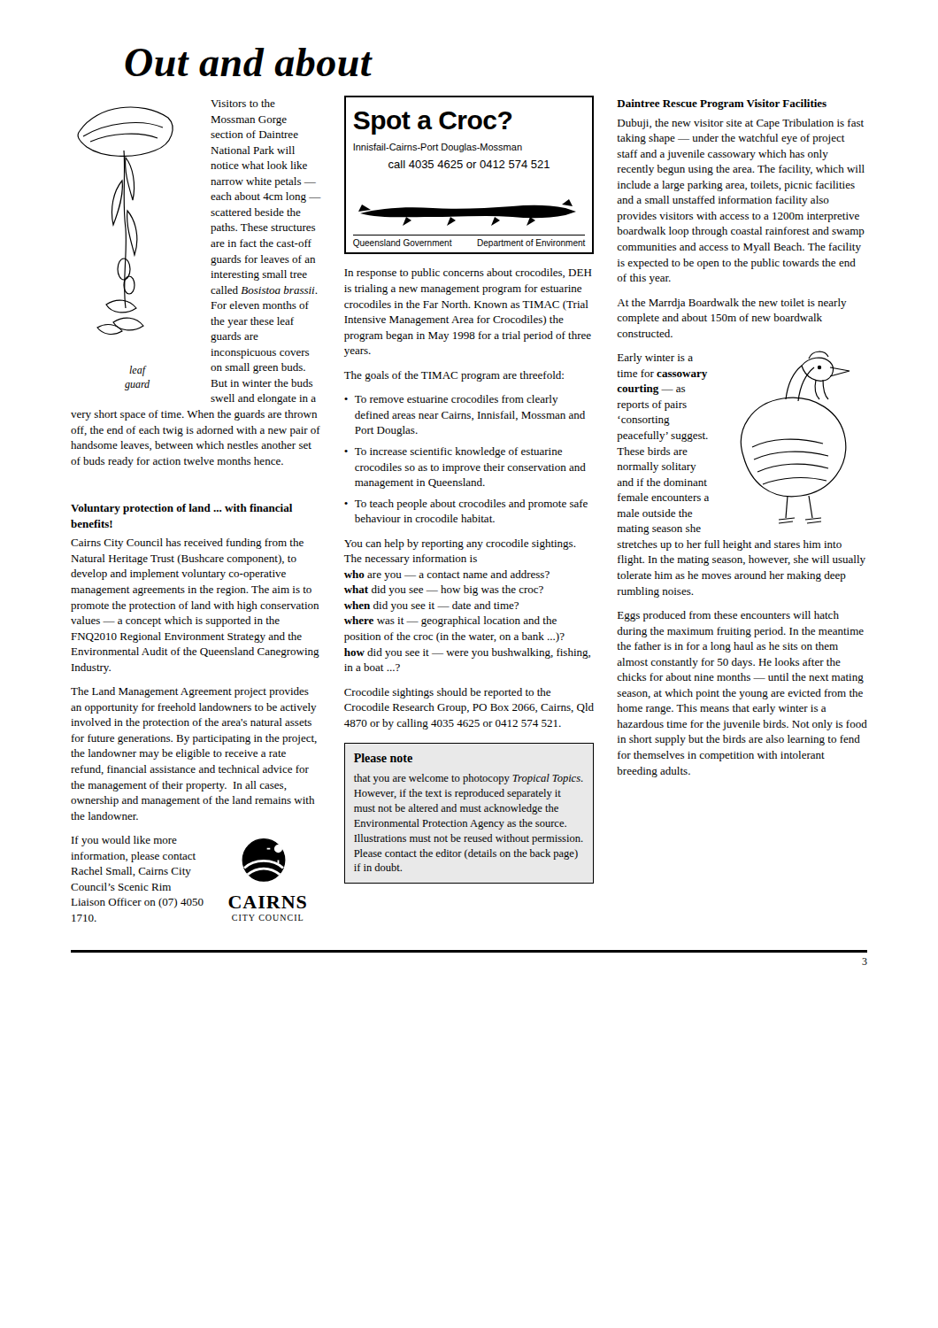Out and about
leaf
guard
Visitors to the Mossman Gorge section of Daintree National Park will notice what look like narrow white petals — each about 4cm long — scattered beside the paths. These structures are in fact the cast-off guards for leaves of an interesting small tree called Bosistoa brassii. For eleven months of the year these leaf guards are inconspicuous covers on small green buds. But in winter the buds swell and elongate in a very short space of time. When the guards are thrown off, the end of each twig is adorned with a new pair of handsome leaves, between which nestles another set of buds ready for action twelve months hence.
Voluntary protection of land ... with financial benefits!
Cairns City Council has received funding from the Natural Heritage Trust (Bushcare component), to develop and implement voluntary co-operative management agreements in the region. The aim is to promote the protection of land with high conservation values — a concept which is supported in the FNQ2010 Regional Environment Strategy and the Environmental Audit of the Queensland Canegrowing Industry.
The Land Management Agreement project provides an opportunity for freehold landowners to be actively involved in the protection of the area's natural assets for future generations. By participating in the project, the landowner may be eligible to receive a rate refund, financial assistance and technical advice for the management of their property. In all cases, ownership and management of the land remains with the landowner.
CAIRNS
CITY COUNCIL
If you would like more information, please contact Rachel Small, Cairns City Council’s Scenic Rim Liaison Officer on (07) 4050 1710.
Spot a Croc?
Innisfail-Cairns-Port Douglas-Mossman
call 4035 4625 or 0412 574 521
Queensland Government Department of Environment
In response to public concerns about crocodiles, DEH is trialing a new management program for estuarine crocodiles in the Far North. Known as TIMAC (Trial Intensive Management Area for Crocodiles) the program began in May 1998 for a trial period of three years.
The goals of the TIMAC program are threefold:
To remove estuarine crocodiles from clearly defined areas near Cairns, Innisfail, Mossman and Port Douglas.
To increase scientific knowledge of estuarine crocodiles so as to improve their conservation and management in Queensland.
To teach people about crocodiles and promote safe behaviour in crocodile habitat.
You can help by reporting any crocodile sightings. The necessary information is
who are you — a contact name and address?
what did you see — how big was the croc?
when did you see it — date and time?
where was it — geographical location and the position of the croc (in the water, on a bank ...)?
how did you see it — were you bushwalking, fishing, in a boat ...?
Crocodile sightings should be reported to the Crocodile Research Group, PO Box 2066, Cairns, Qld 4870 or by calling 4035 4625 or 0412 574 521.
Please note
that you are welcome to photocopy Tropical Topics. However, if the text is reproduced separately it must not be altered and must acknowledge the Environmental Protection Agency as the source. Illustrations must not be reused without permission. Please contact the editor (details on the back page) if in doubt.
Daintree Rescue Program Visitor Facilities
Dubuji, the new visitor site at Cape Tribulation is fast taking shape — under the watchful eye of project staff and a juvenile cassowary which has only recently begun using the area. The facility, which will include a large parking area, toilets, picnic facilities and a small unstaffed information facility also provides visitors with access to a 1200m interpretive boardwalk loop through coastal rainforest and swamp communities and access to Myall Beach. The facility is expected to be open to the public towards the end of this year.
At the Marrdja Boardwalk the new toilet is nearly complete and about 150m of new boardwalk constructed.
Early winter is a time for cassowary courting — as reports of pairs ‘consorting peacefully’ suggest. These birds are normally solitary and if the dominant female encounters a male outside the mating season she stretches up to her full height and stares him into flight. In the mating season, however, she will usually tolerate him as he moves around her making deep rumbling noises.
Eggs produced from these encounters will hatch during the maximum fruiting period. In the meantime the father is in for a long haul as he sits on them almost constantly for 50 days. He looks after the chicks for about nine months — until the next mating season, at which point the young are evicted from the home range. This means that early winter is a hazardous time for the juvenile birds. Not only is food in short supply but the birds are also learning to fend for themselves in competition with intolerant breeding adults.
3